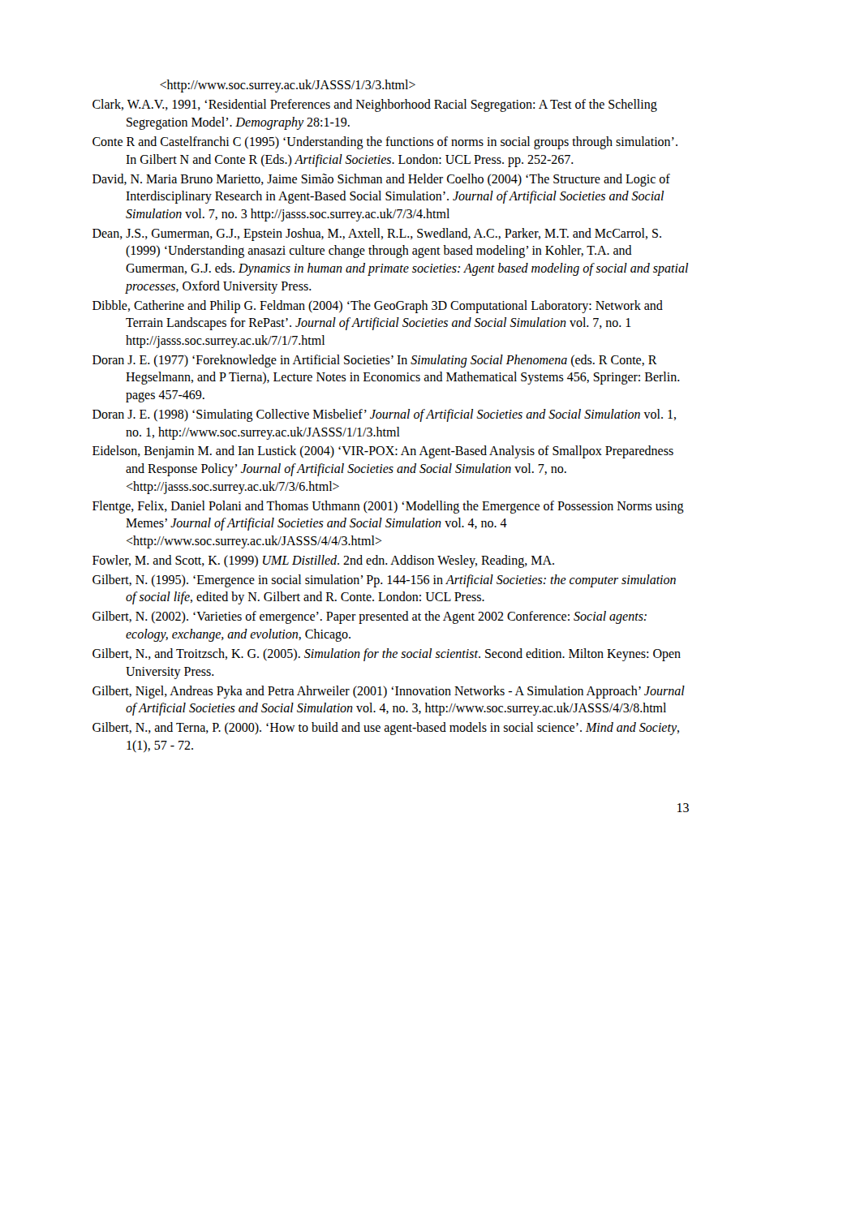<http://www.soc.surrey.ac.uk/JASSS/1/3/3.html>
Clark, W.A.V., 1991, ‘Residential Preferences and Neighborhood Racial Segregation: A Test of the Schelling Segregation Model’. Demography 28:1-19.
Conte R and Castelfranchi C (1995) ‘Understanding the functions of norms in social groups through simulation’. In Gilbert N and Conte R (Eds.) Artificial Societies. London: UCL Press. pp. 252-267.
David, N. Maria Bruno Marietto, Jaime Simão Sichman and Helder Coelho (2004) ‘The Structure and Logic of Interdisciplinary Research in Agent-Based Social Simulation’. Journal of Artificial Societies and Social Simulation vol. 7, no. 3 http://jasss.soc.surrey.ac.uk/7/3/4.html
Dean, J.S., Gumerman, G.J., Epstein Joshua, M., Axtell, R.L., Swedland, A.C., Parker, M.T. and McCarrol, S. (1999) ‘Understanding anasazi culture change through agent based modeling’ in Kohler, T.A. and Gumerman, G.J. eds. Dynamics in human and primate societies: Agent based modeling of social and spatial processes, Oxford University Press.
Dibble, Catherine and Philip G. Feldman (2004) ‘The GeoGraph 3D Computational Laboratory: Network and Terrain Landscapes for RePast’. Journal of Artificial Societies and Social Simulation vol. 7, no. 1 http://jasss.soc.surrey.ac.uk/7/1/7.html
Doran J. E. (1977) ‘Foreknowledge in Artificial Societies’ In Simulating Social Phenomena (eds. R Conte, R Hegselmann, and P Tierna), Lecture Notes in Economics and Mathematical Systems 456, Springer: Berlin. pages 457-469.
Doran J. E. (1998) ‘Simulating Collective Misbelief’ Journal of Artificial Societies and Social Simulation vol. 1, no. 1, http://www.soc.surrey.ac.uk/JASSS/1/1/3.html
Eidelson, Benjamin M. and Ian Lustick (2004) ‘VIR-POX: An Agent-Based Analysis of Smallpox Preparedness and Response Policy’ Journal of Artificial Societies and Social Simulation vol. 7, no. <http://jasss.soc.surrey.ac.uk/7/3/6.html>
Flentge, Felix, Daniel Polani and Thomas Uthmann (2001) ‘Modelling the Emergence of Possession Norms using Memes’ Journal of Artificial Societies and Social Simulation vol. 4, no. 4 <http://www.soc.surrey.ac.uk/JASSS/4/4/3.html>
Fowler, M. and Scott, K. (1999) UML Distilled. 2nd edn. Addison Wesley, Reading, MA.
Gilbert, N. (1995). ‘Emergence in social simulation’ Pp. 144-156 in Artificial Societies: the computer simulation of social life, edited by N. Gilbert and R. Conte. London: UCL Press.
Gilbert, N. (2002). ‘Varieties of emergence’. Paper presented at the Agent 2002 Conference: Social agents: ecology, exchange, and evolution, Chicago.
Gilbert, N., and Troitzsch, K. G. (2005). Simulation for the social scientist. Second edition. Milton Keynes: Open University Press.
Gilbert, Nigel, Andreas Pyka and Petra Ahrweiler (2001) ‘Innovation Networks - A Simulation Approach’ Journal of Artificial Societies and Social Simulation vol. 4, no. 3, http://www.soc.surrey.ac.uk/JASSS/4/3/8.html
Gilbert, N., and Terna, P. (2000). ‘How to build and use agent-based models in social science’. Mind and Society, 1(1), 57 - 72.
13